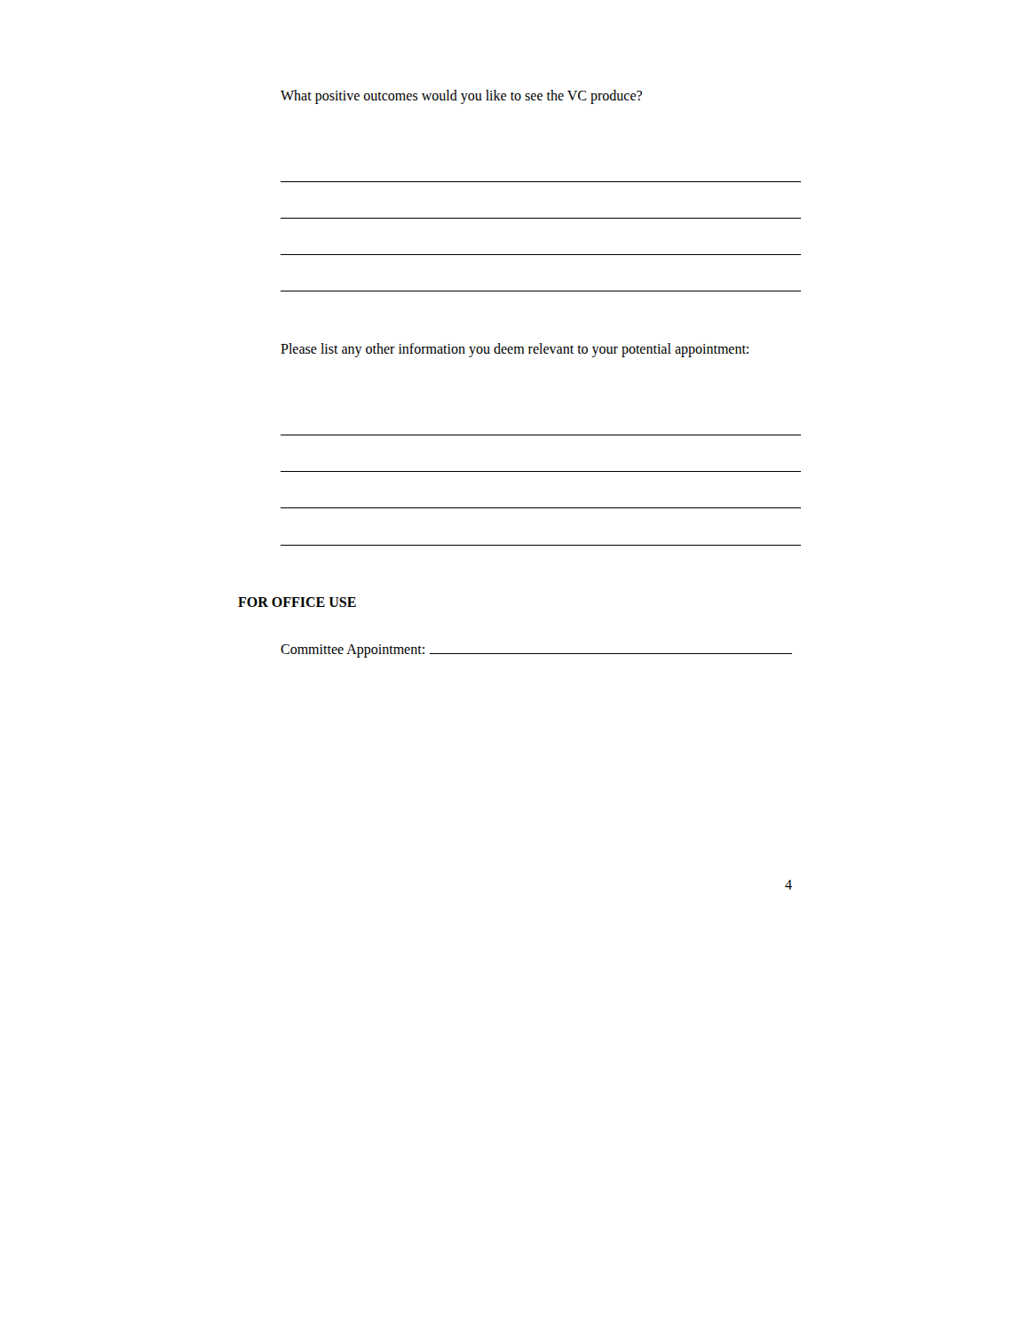What positive outcomes would you like to see the VC produce?
Please list any other information you deem relevant to your potential appointment:
FOR OFFICE USE
Committee Appointment:
4